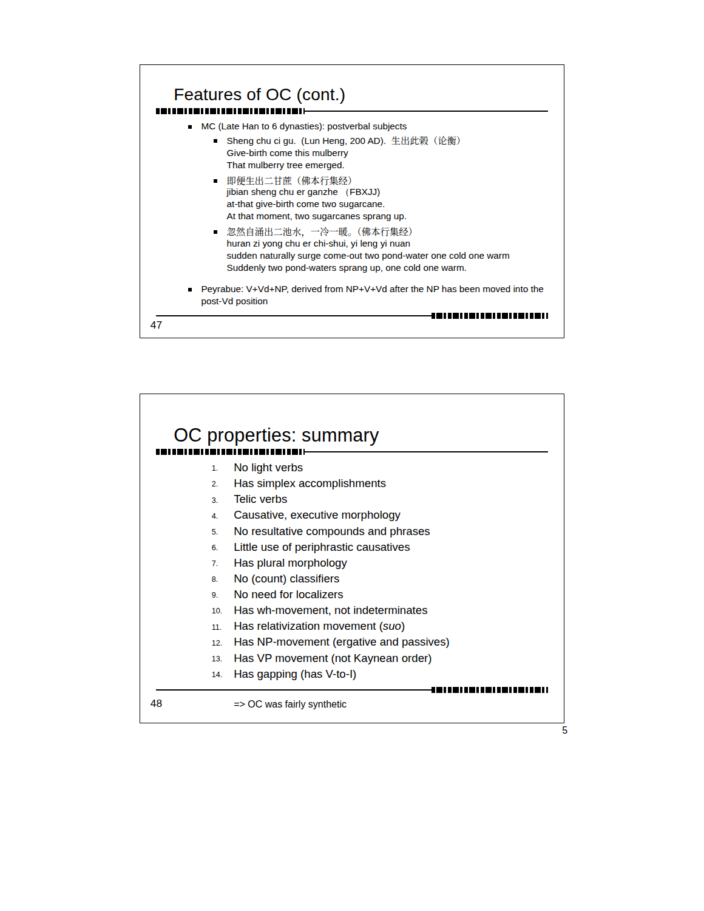Features of OC (cont.)
MC (Late Han to 6 dynasties): postverbal subjects
Sheng chu ci gu. (Lun Heng, 200 AD). 生出此榖（论衡） Give-birth come this mulberry That mulberry tree emerged.
即便生出二甘蔗（佛本行集经） jibian sheng chu er ganzhe （FBXJJ) at-that give-birth come two sugarcane. At that moment, two sugarcanes sprang up.
忽然自涌出二池水，一冷一暖。（佛本行集经） huran zi yong chu er chi-shui, yi leng yi nuan sudden naturally surge come-out two pond-water one cold one warm Suddenly two pond-waters sprang up, one cold one warm.
Peyrabue: V+Vd+NP, derived from NP+V+Vd after the NP has been moved into the post-Vd position
47
OC properties: summary
No light verbs
Has simplex accomplishments
Telic verbs
Causative, executive morphology
No resultative compounds and phrases
Little use of periphrastic causatives
Has plural morphology
No (count) classifiers
No need for localizers
Has wh-movement, not indeterminates
Has relativization movement (suo)
Has NP-movement (ergative and passives)
Has VP movement (not Kaynean order)
Has gapping (has V-to-I)
=> OC was fairly synthetic
48
5